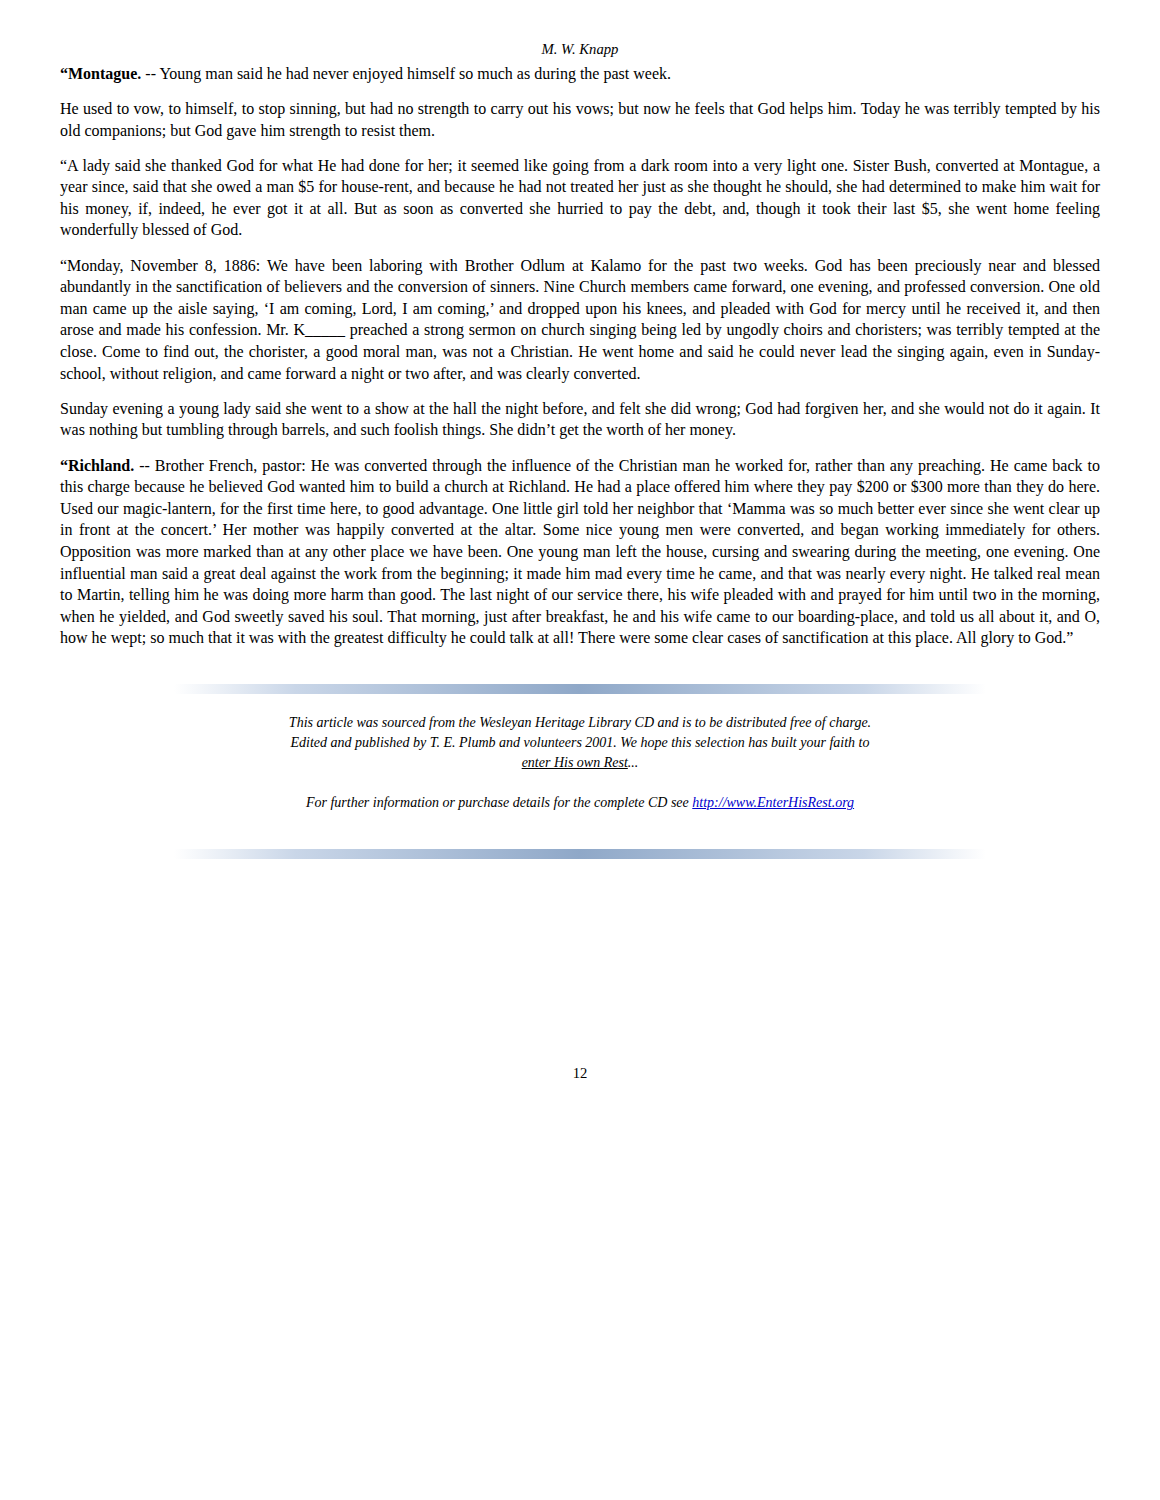M. W. Knapp
“Montague. -- Young man said he had never enjoyed himself so much as during the past week.
He used to vow, to himself, to stop sinning, but had no strength to carry out his vows; but now he feels that God helps him. Today he was terribly tempted by his old companions; but God gave him strength to resist them.
“A lady said she thanked God for what He had done for her; it seemed like going from a dark room into a very light one. Sister Bush, converted at Montague, a year since, said that she owed a man $5 for house-rent, and because he had not treated her just as she thought he should, she had determined to make him wait for his money, if, indeed, he ever got it at all. But as soon as converted she hurried to pay the debt, and, though it took their last $5, she went home feeling wonderfully blessed of God.
“Monday, November 8, 1886: We have been laboring with Brother Odlum at Kalamo for the past two weeks. God has been preciously near and blessed abundantly in the sanctification of believers and the conversion of sinners. Nine Church members came forward, one evening, and professed conversion. One old man came up the aisle saying, ‘I am coming, Lord, I am coming,’ and dropped upon his knees, and pleaded with God for mercy until he received it, and then arose and made his confession. Mr. K_____ preached a strong sermon on church singing being led by ungodly choirs and choristers; was terribly tempted at the close. Come to find out, the chorister, a good moral man, was not a Christian. He went home and said he could never lead the singing again, even in Sunday-school, without religion, and came forward a night or two after, and was clearly converted.
Sunday evening a young lady said she went to a show at the hall the night before, and felt she did wrong; God had forgiven her, and she would not do it again. It was nothing but tumbling through barrels, and such foolish things. She didn’t get the worth of her money.
“Richland. -- Brother French, pastor: He was converted through the influence of the Christian man he worked for, rather than any preaching. He came back to this charge because he believed God wanted him to build a church at Richland. He had a place offered him where they pay $200 or $300 more than they do here. Used our magic-lantern, for the first time here, to good advantage. One little girl told her neighbor that ‘Mamma was so much better ever since she went clear up in front at the concert.’ Her mother was happily converted at the altar. Some nice young men were converted, and began working immediately for others. Opposition was more marked than at any other place we have been. One young man left the house, cursing and swearing during the meeting, one evening. One influential man said a great deal against the work from the beginning; it made him mad every time he came, and that was nearly every night. He talked real mean to Martin, telling him he was doing more harm than good. The last night of our service there, his wife pleaded with and prayed for him until two in the morning, when he yielded, and God sweetly saved his soul. That morning, just after breakfast, he and his wife came to our boarding-place, and told us all about it, and O, how he wept; so much that it was with the greatest difficulty he could talk at all! There were some clear cases of sanctification at this place. All glory to God.”
This article was sourced from the Wesleyan Heritage Library CD and is to be distributed free of charge.
Edited and published by T. E. Plumb and volunteers 2001. We hope this selection has built your faith to
enter His own Rest...
For further information or purchase details for the complete CD see http://www.EnterHisRest.org
12